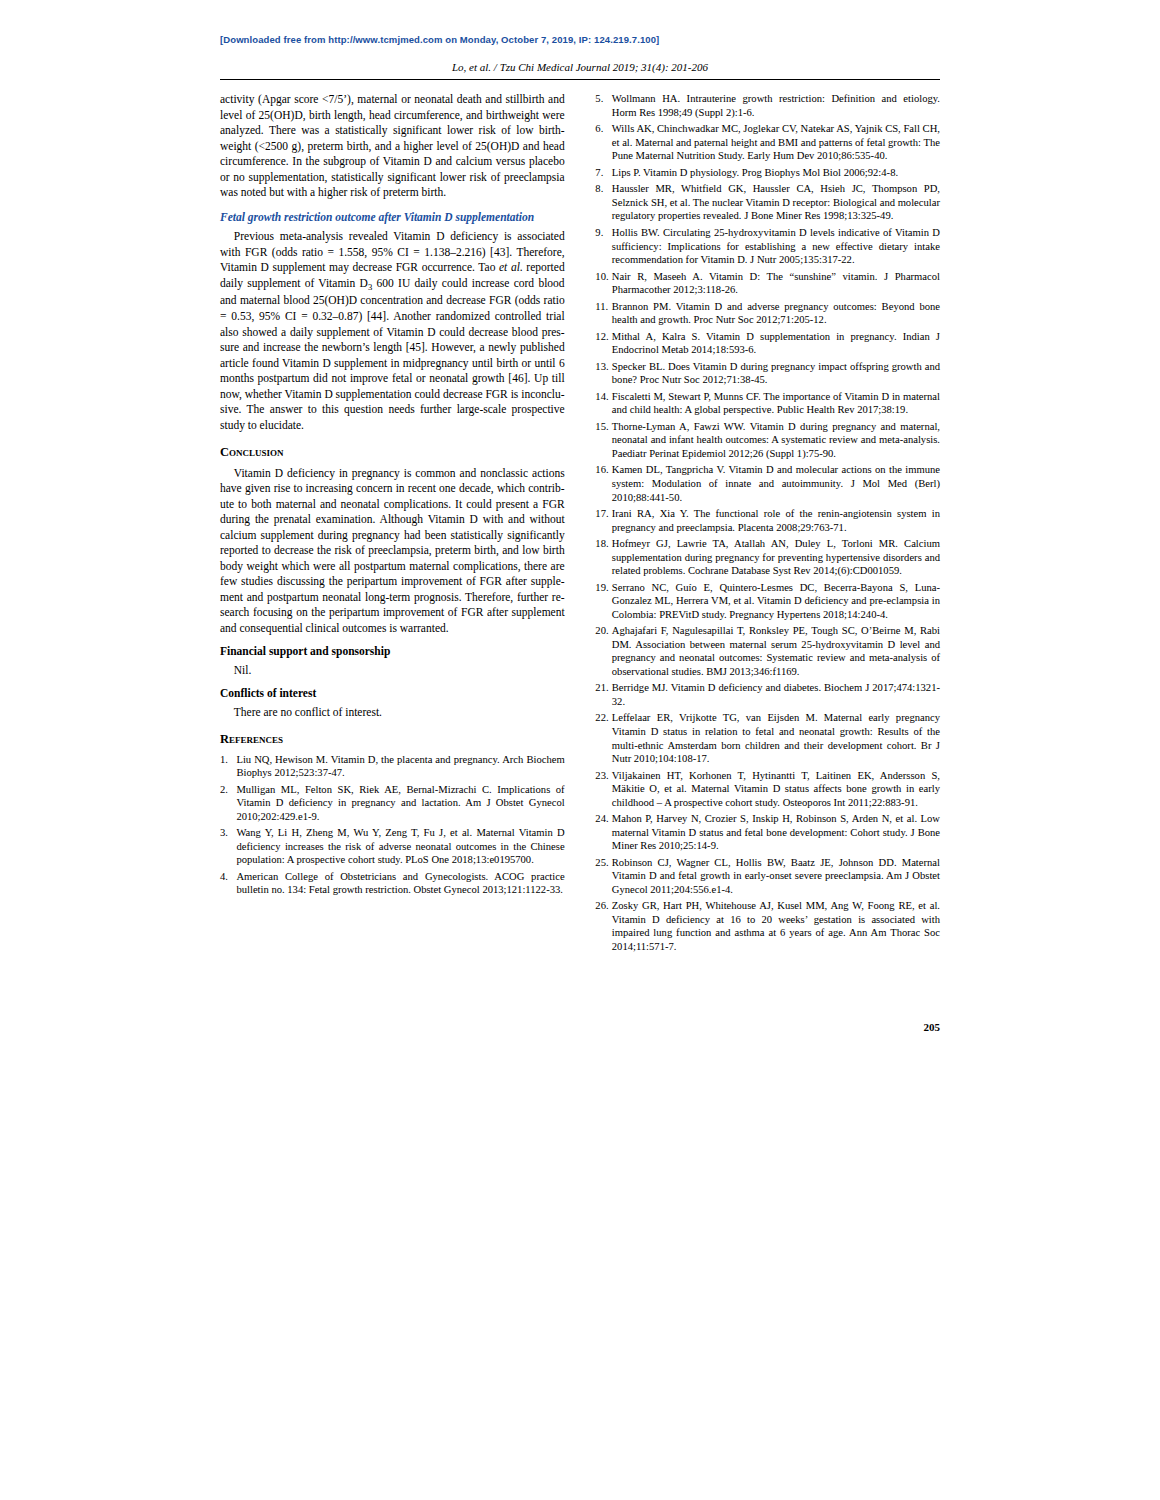[Downloaded free from http://www.tcmjmed.com on Monday, October 7, 2019, IP: 124.219.7.100]
Lo, et al. / Tzu Chi Medical Journal 2019; 31(4): 201-206
activity (Apgar score <7/5’), maternal or neonatal death and stillbirth and level of 25(OH)D, birth length, head circumference, and birthweight were analyzed. There was a statistically significant lower risk of low birthweight (<2500 g), preterm birth, and a higher level of 25(OH)D and head circumference. In the subgroup of Vitamin D and calcium versus placebo or no supplementation, statistically significant lower risk of preeclampsia was noted but with a higher risk of preterm birth.
Fetal growth restriction outcome after Vitamin D supplementation
Previous meta-analysis revealed Vitamin D deficiency is associated with FGR (odds ratio = 1.558, 95% CI = 1.138–2.216) [43]. Therefore, Vitamin D supplement may decrease FGR occurrence. Tao et al. reported daily supplement of Vitamin D3 600 IU daily could increase cord blood and maternal blood 25(OH)D concentration and decrease FGR (odds ratio = 0.53, 95% CI = 0.32–0.87) [44]. Another randomized controlled trial also showed a daily supplement of Vitamin D could decrease blood pressure and increase the newborn’s length [45]. However, a newly published article found Vitamin D supplement in midpregnancy until birth or until 6 months postpartum did not improve fetal or neonatal growth [46]. Up till now, whether Vitamin D supplementation could decrease FGR is inconclusive. The answer to this question needs further large-scale prospective study to elucidate.
Conclusion
Vitamin D deficiency in pregnancy is common and nonclassic actions have given rise to increasing concern in recent one decade, which contribute to both maternal and neonatal complications. It could present a FGR during the prenatal examination. Although Vitamin D with and without calcium supplement during pregnancy had been statistically significantly reported to decrease the risk of preeclampsia, preterm birth, and low birth body weight which were all postpartum maternal complications, there are few studies discussing the peripartum improvement of FGR after supplement and postpartum neonatal long-term prognosis. Therefore, further research focusing on the peripartum improvement of FGR after supplement and consequential clinical outcomes is warranted.
Financial support and sponsorship
Nil.
Conflicts of interest
There are no conflict of interest.
References
Liu NQ, Hewison M. Vitamin D, the placenta and pregnancy. Arch Biochem Biophys 2012;523:37-47.
Mulligan ML, Felton SK, Riek AE, Bernal-Mizrachi C. Implications of Vitamin D deficiency in pregnancy and lactation. Am J Obstet Gynecol 2010;202:429.e1-9.
Wang Y, Li H, Zheng M, Wu Y, Zeng T, Fu J, et al. Maternal Vitamin D deficiency increases the risk of adverse neonatal outcomes in the Chinese population: A prospective cohort study. PLoS One 2018;13:e0195700.
American College of Obstetricians and Gynecologists. ACOG practice bulletin no. 134: Fetal growth restriction. Obstet Gynecol 2013;121:1122-33.
Wollmann HA. Intrauterine growth restriction: Definition and etiology. Horm Res 1998;49 (Suppl 2):1-6.
Wills AK, Chinchwadkar MC, Joglekar CV, Natekar AS, Yajnik CS, Fall CH, et al. Maternal and paternal height and BMI and patterns of fetal growth: The Pune Maternal Nutrition Study. Early Hum Dev 2010;86:535-40.
Lips P. Vitamin D physiology. Prog Biophys Mol Biol 2006;92:4-8.
Haussler MR, Whitfield GK, Haussler CA, Hsieh JC, Thompson PD, Selznick SH, et al. The nuclear Vitamin D receptor: Biological and molecular regulatory properties revealed. J Bone Miner Res 1998;13:325-49.
Hollis BW. Circulating 25-hydroxyvitamin D levels indicative of Vitamin D sufficiency: Implications for establishing a new effective dietary intake recommendation for Vitamin D. J Nutr 2005;135:317-22.
Nair R, Maseeh A. Vitamin D: The “sunshine” vitamin. J Pharmacol Pharmacother 2012;3:118-26.
Brannon PM. Vitamin D and adverse pregnancy outcomes: Beyond bone health and growth. Proc Nutr Soc 2012;71:205-12.
Mithal A, Kalra S. Vitamin D supplementation in pregnancy. Indian J Endocrinol Metab 2014;18:593-6.
Specker BL. Does Vitamin D during pregnancy impact offspring growth and bone? Proc Nutr Soc 2012;71:38-45.
Fiscaletti M, Stewart P, Munns CF. The importance of Vitamin D in maternal and child health: A global perspective. Public Health Rev 2017;38:19.
Thorne-Lyman A, Fawzi WW. Vitamin D during pregnancy and maternal, neonatal and infant health outcomes: A systematic review and meta-analysis. Paediatr Perinat Epidemiol 2012;26 (Suppl 1):75-90.
Kamen DL, Tangpricha V. Vitamin D and molecular actions on the immune system: Modulation of innate and autoimmunity. J Mol Med (Berl) 2010;88:441-50.
Irani RA, Xia Y. The functional role of the renin-angiotensin system in pregnancy and preeclampsia. Placenta 2008;29:763-71.
Hofmeyr GJ, Lawrie TA, Atallah AN, Duley L, Torloni MR. Calcium supplementation during pregnancy for preventing hypertensive disorders and related problems. Cochrane Database Syst Rev 2014;(6):CD001059.
Serrano NC, Guío E, Quintero-Lesmes DC, Becerra-Bayona S, Luna-Gonzalez ML, Herrera VM, et al. Vitamin D deficiency and pre-eclampsia in Colombia: PREVitD study. Pregnancy Hypertens 2018;14:240-4.
Aghajafari F, Nagulesapillai T, Ronksley PE, Tough SC, O’Beirne M, Rabi DM. Association between maternal serum 25-hydroxyvitamin D level and pregnancy and neonatal outcomes: Systematic review and meta-analysis of observational studies. BMJ 2013;346:f1169.
Berridge MJ. Vitamin D deficiency and diabetes. Biochem J 2017;474:1321-32.
Leffelaar ER, Vrijkotte TG, van Eijsden M. Maternal early pregnancy Vitamin D status in relation to fetal and neonatal growth: Results of the multi-ethnic Amsterdam born children and their development cohort. Br J Nutr 2010;104:108-17.
Viljakainen HT, Korhonen T, Hytinantti T, Laitinen EK, Andersson S, Mäkitie O, et al. Maternal Vitamin D status affects bone growth in early childhood – A prospective cohort study. Osteoporos Int 2011;22:883-91.
Mahon P, Harvey N, Crozier S, Inskip H, Robinson S, Arden N, et al. Low maternal Vitamin D status and fetal bone development: Cohort study. J Bone Miner Res 2010;25:14-9.
Robinson CJ, Wagner CL, Hollis BW, Baatz JE, Johnson DD. Maternal Vitamin D and fetal growth in early-onset severe preeclampsia. Am J Obstet Gynecol 2011;204:556.e1-4.
Zosky GR, Hart PH, Whitehouse AJ, Kusel MM, Ang W, Foong RE, et al. Vitamin D deficiency at 16 to 20 weeks’ gestation is associated with impaired lung function and asthma at 6 years of age. Ann Am Thorac Soc 2014;11:571-7.
205